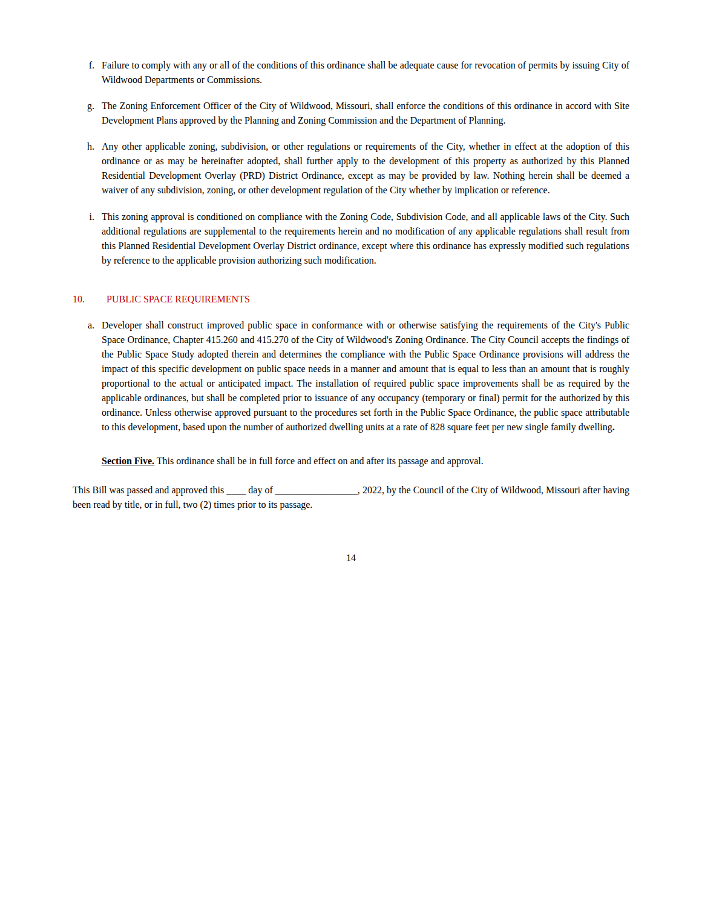Failure to comply with any or all of the conditions of this ordinance shall be adequate cause for revocation of permits by issuing City of Wildwood Departments or Commissions.
The Zoning Enforcement Officer of the City of Wildwood, Missouri, shall enforce the conditions of this ordinance in accord with Site Development Plans approved by the Planning and Zoning Commission and the Department of Planning.
Any other applicable zoning, subdivision, or other regulations or requirements of the City, whether in effect at the adoption of this ordinance or as may be hereinafter adopted, shall further apply to the development of this property as authorized by this Planned Residential Development Overlay (PRD) District Ordinance, except as may be provided by law. Nothing herein shall be deemed a waiver of any subdivision, zoning, or other development regulation of the City whether by implication or reference.
This zoning approval is conditioned on compliance with the Zoning Code, Subdivision Code, and all applicable laws of the City. Such additional regulations are supplemental to the requirements herein and no modification of any applicable regulations shall result from this Planned Residential Development Overlay District ordinance, except where this ordinance has expressly modified such regulations by reference to the applicable provision authorizing such modification.
10. PUBLIC SPACE REQUIREMENTS
Developer shall construct improved public space in conformance with or otherwise satisfying the requirements of the City's Public Space Ordinance, Chapter 415.260 and 415.270 of the City of Wildwood's Zoning Ordinance. The City Council accepts the findings of the Public Space Study adopted therein and determines the compliance with the Public Space Ordinance provisions will address the impact of this specific development on public space needs in a manner and amount that is equal to less than an amount that is roughly proportional to the actual or anticipated impact. The installation of required public space improvements shall be as required by the applicable ordinances, but shall be completed prior to issuance of any occupancy (temporary or final) permit for the authorized by this ordinance. Unless otherwise approved pursuant to the procedures set forth in the Public Space Ordinance, the public space attributable to this development, based upon the number of authorized dwelling units at a rate of 828 square feet per new single family dwelling.
Section Five. This ordinance shall be in full force and effect on and after its passage and approval.
This Bill was passed and approved this ____ day of _________________, 2022, by the Council of the City of Wildwood, Missouri after having been read by title, or in full, two (2) times prior to its passage.
14